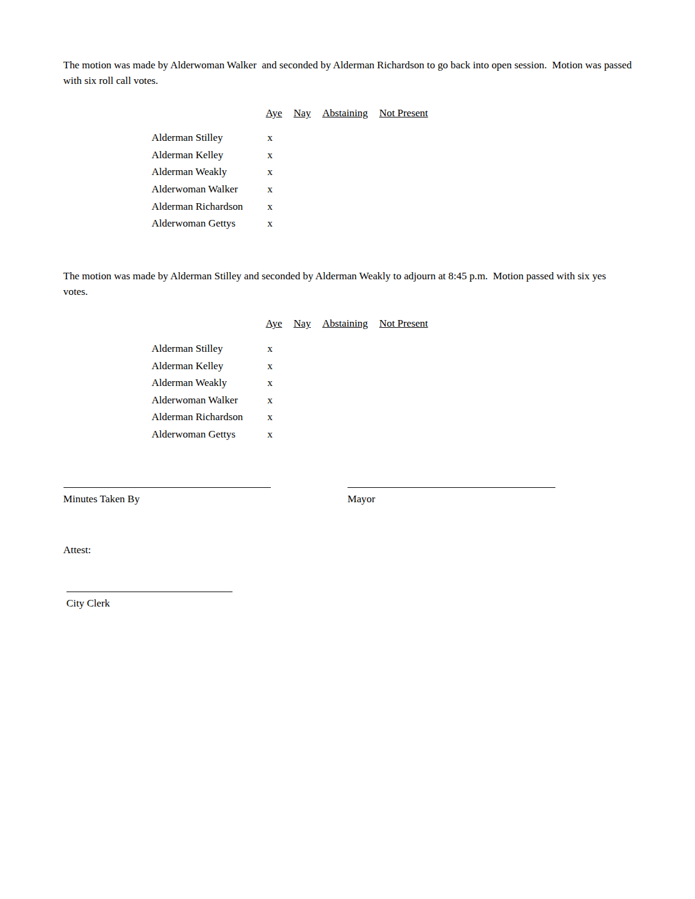The motion was made by Alderwoman Walker and seconded by Alderman Richardson to go back into open session. Motion was passed with six roll call votes.
| | Aye | Nay | Abstaining | Not Present |
| --- | --- | --- | --- | --- |
| Alderman Stilley | x | | | |
| Alderman Kelley | x | | | |
| Alderman Weakly | x | | | |
| Alderwoman Walker | x | | | |
| Alderman Richardson | x | | | |
| Alderwoman Gettys | x | | | |
The motion was made by Alderman Stilley and seconded by Alderman Weakly to adjourn at 8:45 p.m. Motion passed with six yes votes.
| | Aye | Nay | Abstaining | Not Present |
| --- | --- | --- | --- | --- |
| Alderman Stilley | x | | | |
| Alderman Kelley | x | | | |
| Alderman Weakly | x | | | |
| Alderwoman Walker | x | | | |
| Alderman Richardson | x | | | |
| Alderwoman Gettys | x | | | |
| Minutes Taken By | Mayor |
Attest:
City Clerk